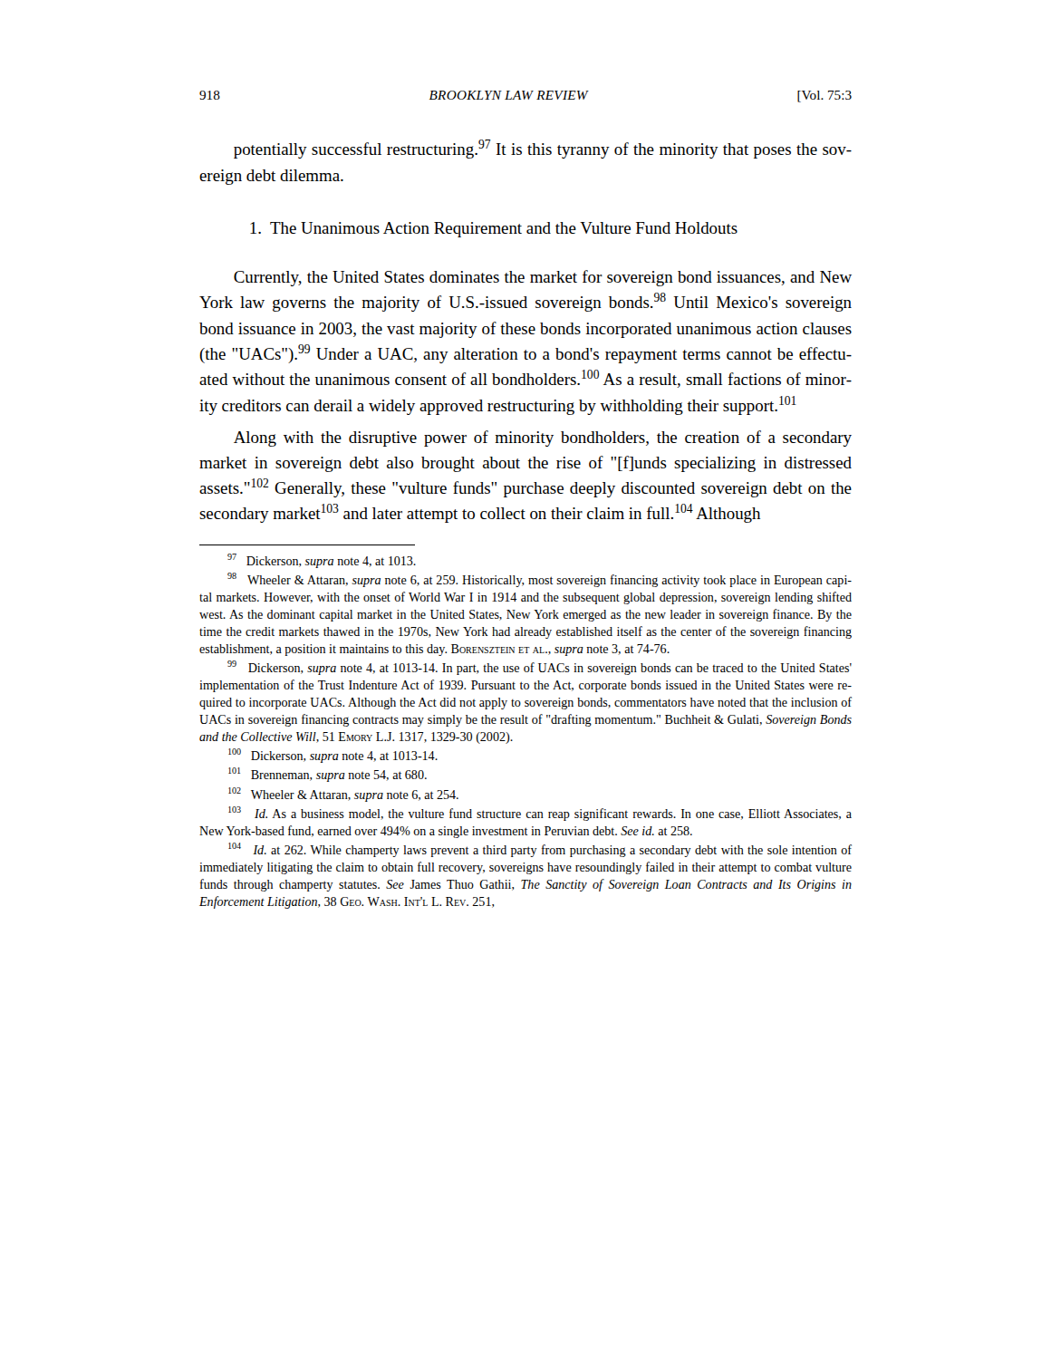918 BROOKLYN LAW REVIEW [Vol. 75:3
potentially successful restructuring.97 It is this tyranny of the minority that poses the sovereign debt dilemma.
1. The Unanimous Action Requirement and the Vulture Fund Holdouts
Currently, the United States dominates the market for sovereign bond issuances, and New York law governs the majority of U.S.-issued sovereign bonds.98 Until Mexico's sovereign bond issuance in 2003, the vast majority of these bonds incorporated unanimous action clauses (the "UACs").99 Under a UAC, any alteration to a bond's repayment terms cannot be effectuated without the unanimous consent of all bondholders.100 As a result, small factions of minority creditors can derail a widely approved restructuring by withholding their support.101
Along with the disruptive power of minority bondholders, the creation of a secondary market in sovereign debt also brought about the rise of "[f]unds specializing in distressed assets."102 Generally, these "vulture funds" purchase deeply discounted sovereign debt on the secondary market103 and later attempt to collect on their claim in full.104 Although
97 Dickerson, supra note 4, at 1013.
98 Wheeler & Attaran, supra note 6, at 259. Historically, most sovereign financing activity took place in European capital markets. However, with the onset of World War I in 1914 and the subsequent global depression, sovereign lending shifted west. As the dominant capital market in the United States, New York emerged as the new leader in sovereign finance. By the time the credit markets thawed in the 1970s, New York had already established itself as the center of the sovereign financing establishment, a position it maintains to this day. Borensztein et al., supra note 3, at 74-76.
99 Dickerson, supra note 4, at 1013-14. In part, the use of UACs in sovereign bonds can be traced to the United States' implementation of the Trust Indenture Act of 1939. Pursuant to the Act, corporate bonds issued in the United States were required to incorporate UACs. Although the Act did not apply to sovereign bonds, commentators have noted that the inclusion of UACs in sovereign financing contracts may simply be the result of "drafting momentum." Buchheit & Gulati, Sovereign Bonds and the Collective Will, 51 Emory L.J. 1317, 1329-30 (2002).
100 Dickerson, supra note 4, at 1013-14.
101 Brenneman, supra note 54, at 680.
102 Wheeler & Attaran, supra note 6, at 254.
103 Id. As a business model, the vulture fund structure can reap significant rewards. In one case, Elliott Associates, a New York-based fund, earned over 494% on a single investment in Peruvian debt. See id. at 258.
104 Id. at 262. While champerty laws prevent a third party from purchasing a secondary debt with the sole intention of immediately litigating the claim to obtain full recovery, sovereigns have resoundingly failed in their attempt to combat vulture funds through champerty statutes. See James Thuo Gathii, The Sanctity of Sovereign Loan Contracts and Its Origins in Enforcement Litigation, 38 Geo. Wash. Int'l L. Rev. 251,